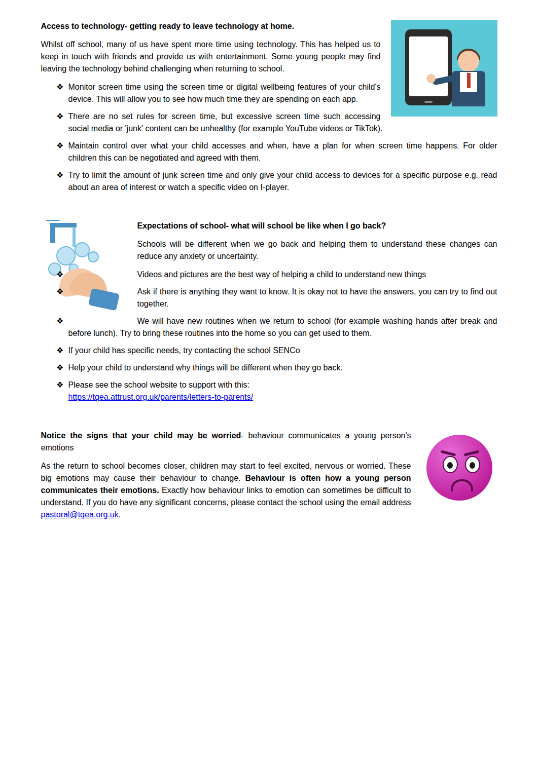Access to technology- getting ready to leave technology at home.
Whilst off school, many of us have spent more time using technology. This has helped us to keep in touch with friends and provide us with entertainment. Some young people may find leaving the technology behind challenging when returning to school.
Monitor screen time using the screen time or digital wellbeing features of your child's device. This will allow you to see how much time they are spending on each app.
There are no set rules for screen time, but excessive screen time such accessing social media or 'junk' content can be unhealthy (for example YouTube videos or TikTok).
Maintain control over what your child accesses and when, have a plan for when screen time happens. For older children this can be negotiated and agreed with them.
Try to limit the amount of junk screen time and only give your child access to devices for a specific purpose e.g. read about an area of interest or watch a specific video on I-player.
Expectations of school- what will school be like when I go back?
Schools will be different when we go back and helping them to understand these changes can reduce any anxiety or uncertainty.
Videos and pictures are the best way of helping a child to understand new things
Ask if there is anything they want to know. It is okay not to have the answers, you can try to find out together.
We will have new routines when we return to school (for example washing hands after break and before lunch). Try to bring these routines into the home so you can get used to them.
If your child has specific needs, try contacting the school SENCo
Help your child to understand why things will be different when they go back.
Please see the school website to support with this:
https://tqea.attrust.org.uk/parents/letters-to-parents/
Notice the signs that your child may be worried- behaviour communicates a young person's emotions
As the return to school becomes closer, children may start to feel excited, nervous or worried. These big emotions may cause their behaviour to change. Behaviour is often how a young person communicates their emotions. Exactly how behaviour links to emotion can sometimes be difficult to understand. If you do have any significant concerns, please contact the school using the email address pastoral@tqea.org.uk.